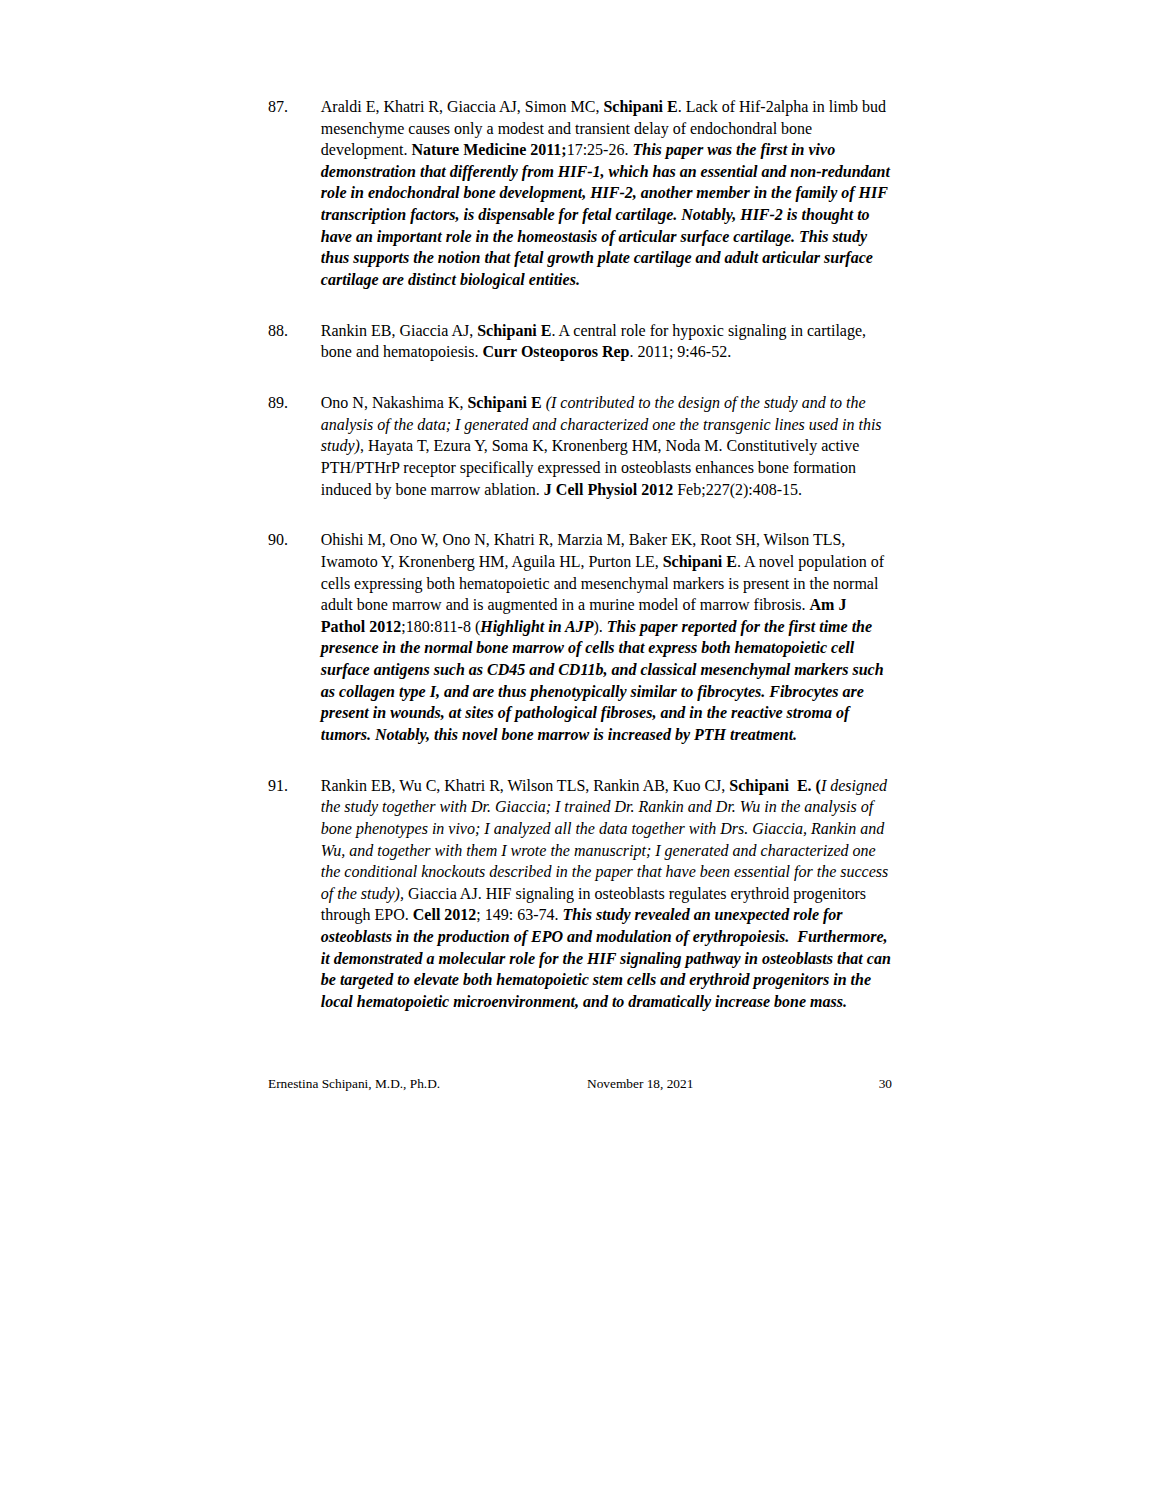87. Araldi E, Khatri R, Giaccia AJ, Simon MC, Schipani E. Lack of Hif-2alpha in limb bud mesenchyme causes only a modest and transient delay of endochondral bone development. Nature Medicine 2011; 17:25-26. This paper was the first in vivo demonstration that differently from HIF-1, which has an essential and non-redundant role in endochondral bone development, HIF-2, another member in the family of HIF transcription factors, is dispensable for fetal cartilage. Notably, HIF-2 is thought to have an important role in the homeostasis of articular surface cartilage. This study thus supports the notion that fetal growth plate cartilage and adult articular surface cartilage are distinct biological entities.
88. Rankin EB, Giaccia AJ, Schipani E. A central role for hypoxic signaling in cartilage, bone and hematopoiesis. Curr Osteoporos Rep. 2011; 9:46-52.
89. Ono N, Nakashima K, Schipani E (I contributed to the design of the study and to the analysis of the data; I generated and characterized one the transgenic lines used in this study), Hayata T, Ezura Y, Soma K, Kronenberg HM, Noda M. Constitutively active PTH/PTHrP receptor specifically expressed in osteoblasts enhances bone formation induced by bone marrow ablation. J Cell Physiol 2012 Feb;227(2):408-15.
90. Ohishi M, Ono W, Ono N, Khatri R, Marzia M, Baker EK, Root SH, Wilson TLS, Iwamoto Y, Kronenberg HM, Aguila HL, Purton LE, Schipani E. A novel population of cells expressing both hematopoietic and mesenchymal markers is present in the normal adult bone marrow and is augmented in a murine model of marrow fibrosis. Am J Pathol 2012;180:811-8 (Highlight in AJP). This paper reported for the first time the presence in the normal bone marrow of cells that express both hematopoietic cell surface antigens such as CD45 and CD11b, and classical mesenchymal markers such as collagen type I, and are thus phenotypically similar to fibrocytes. Fibrocytes are present in wounds, at sites of pathological fibroses, and in the reactive stroma of tumors. Notably, this novel bone marrow is increased by PTH treatment.
91. Rankin EB, Wu C, Khatri R, Wilson TLS, Rankin AB, Kuo CJ, Schipani E. (I designed the study together with Dr. Giaccia; I trained Dr. Rankin and Dr. Wu in the analysis of bone phenotypes in vivo; I analyzed all the data together with Drs. Giaccia, Rankin and Wu, and together with them I wrote the manuscript; I generated and characterized one the conditional knockouts described in the paper that have been essential for the success of the study), Giaccia AJ. HIF signaling in osteoblasts regulates erythroid progenitors through EPO. Cell 2012; 149: 63-74. This study revealed an unexpected role for osteoblasts in the production of EPO and modulation of erythropoiesis. Furthermore, it demonstrated a molecular role for the HIF signaling pathway in osteoblasts that can be targeted to elevate both hematopoietic stem cells and erythroid progenitors in the local hematopoietic microenvironment, and to dramatically increase bone mass.
Ernestina Schipani, M.D., Ph.D. November 18, 2021 30